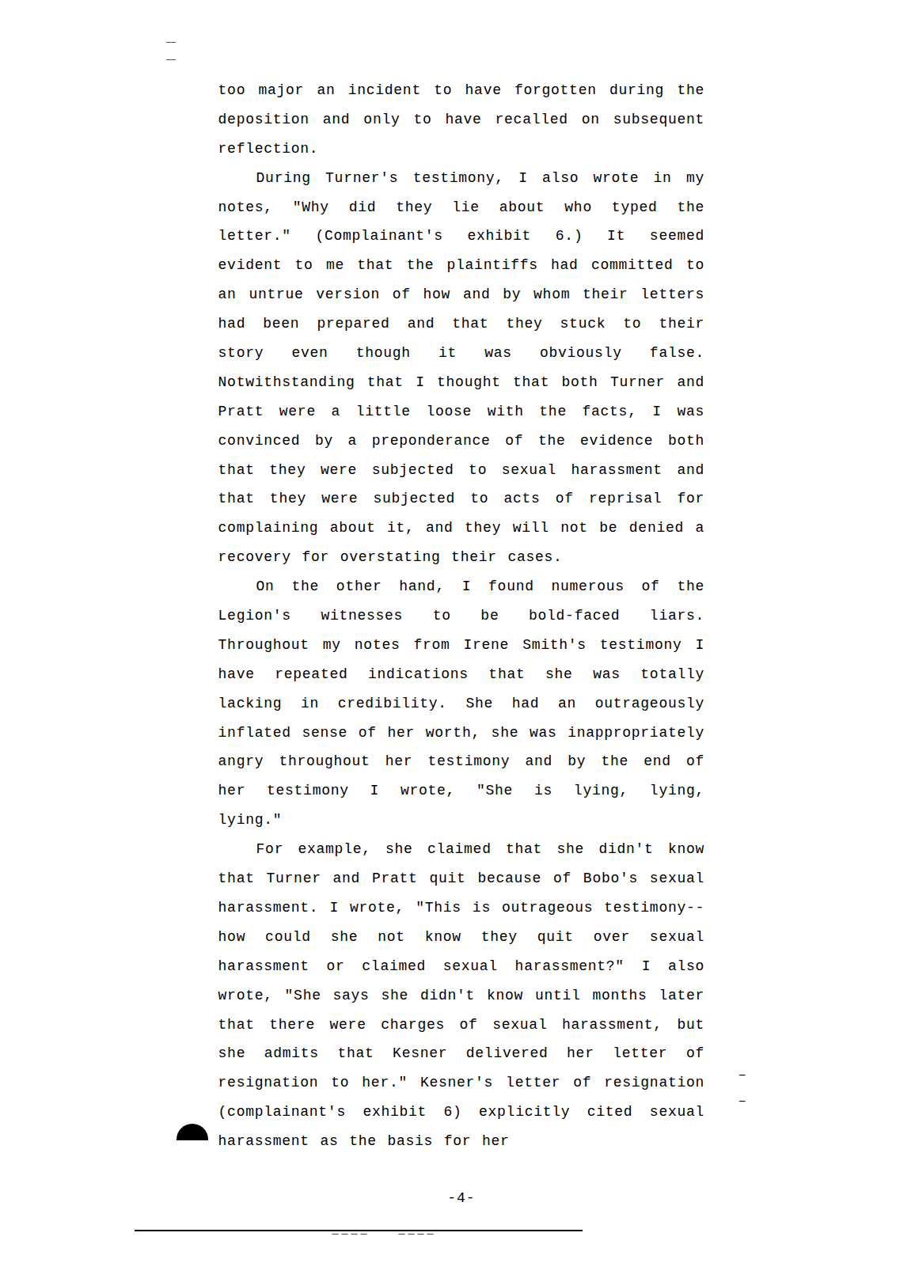too major an incident to have forgotten during the deposition and only to have recalled on subsequent reflection.
During Turner's testimony, I also wrote in my notes, "Why did they lie about who typed the letter." (Complainant's exhibit 6.) It seemed evident to me that the plaintiffs had committed to an untrue version of how and by whom their letters had been prepared and that they stuck to their story even though it was obviously false. Notwithstanding that I thought that both Turner and Pratt were a little loose with the facts, I was convinced by a preponderance of the evidence both that they were subjected to sexual harassment and that they were subjected to acts of reprisal for complaining about it, and they will not be denied a recovery for overstating their cases.
On the other hand, I found numerous of the Legion's witnesses to be bold-faced liars. Throughout my notes from Irene Smith's testimony I have repeated indications that she was totally lacking in credibility. She had an outrageously inflated sense of her worth, she was inappropriately angry throughout her testimony and by the end of her testimony I wrote, "She is lying, lying, lying."
For example, she claimed that she didn't know that Turner and Pratt quit because of Bobo's sexual harassment. I wrote, "This is outrageous testimony--how could she not know they quit over sexual harassment or claimed sexual harassment?" I also wrote, "She says she didn't know until months later that there were charges of sexual harassment, but she admits that Kesner delivered her letter of resignation to her." Kesner's letter of resignation (complainant's exhibit 6) explicitly cited sexual harassment as the basis for her
–
–
-4-
———— ————